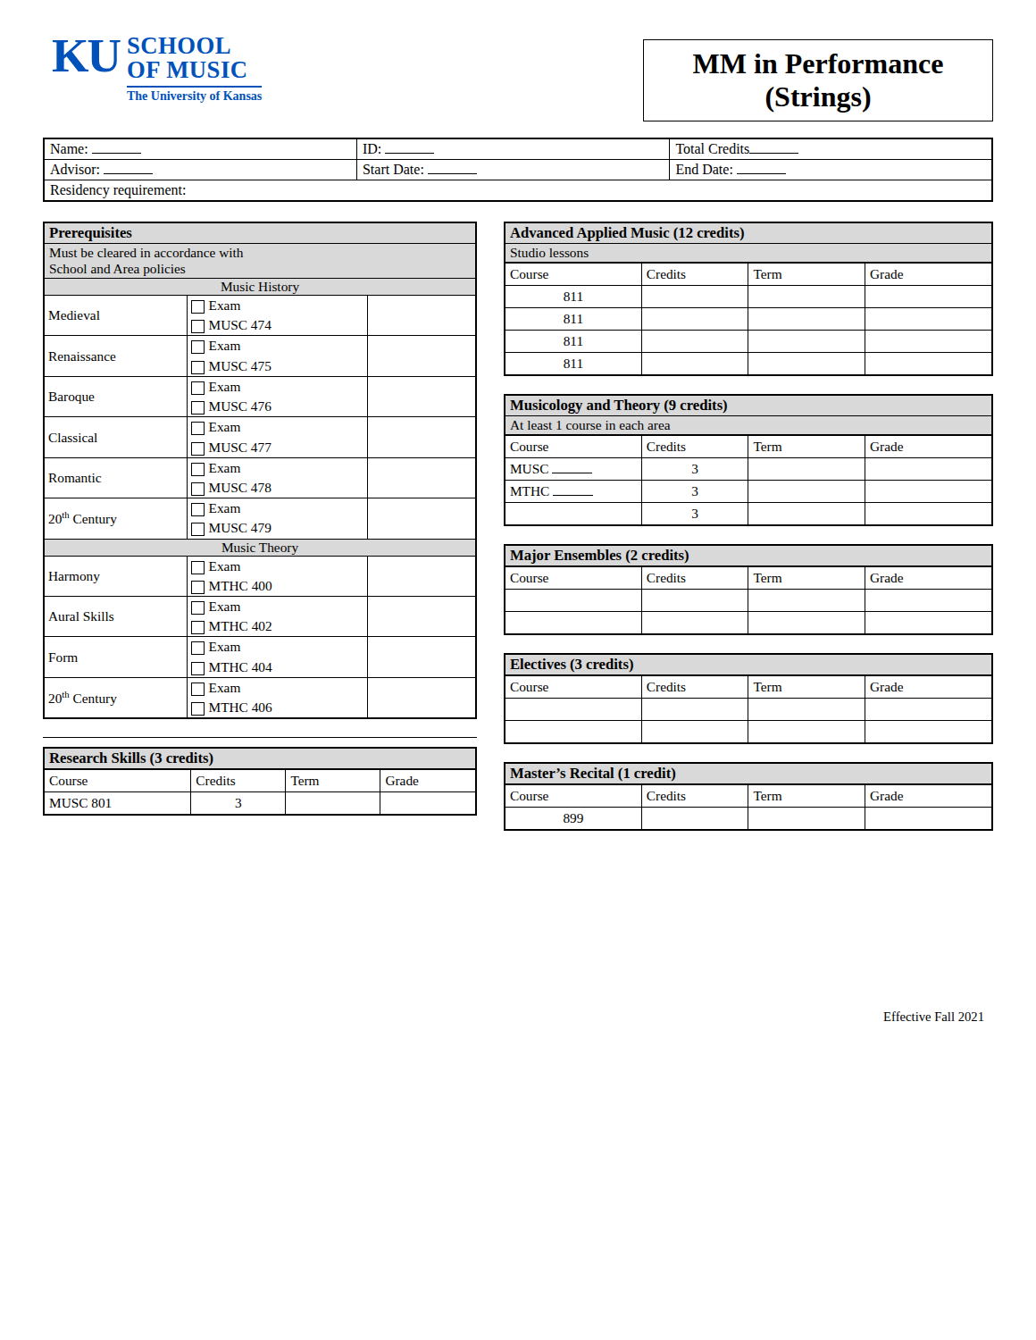KU
SCHOOL
OF MUSIC
The University of Kansas
MM in Performance
(Strings)
| Name: | ID: | Total Credits |
| Advisor: | Start Date: | End Date: |
| Residency requirement: |
Prerequisites
Must be cleared in accordance with
School and Area policies
| Music History |
| Medieval | Exam MUSC 474 | |
| Renaissance | Exam MUSC 475 | |
| Baroque | Exam MUSC 476 | |
| Classical | Exam MUSC 477 | |
| Romantic | Exam MUSC 478 | |
| 20 th Century | Exam MUSC 479 | |
| Music Theory |
| Harmony | Exam MTHC 400 | |
| Aural Skills | Exam MTHC 402 | |
| Form | Exam MTHC 404 | |
| 20 th Century | Exam MTHC 406 | |
Research Skills (3 credits)
| Course | Credits | Term | Grade |
| --- | --- | --- | --- |
| MUSC 801 | 3 | | |
Advanced Applied Music (12 credits)
Studio lessons
| Course | Credits | Term | Grade |
| --- | --- | --- | --- |
| 811 | | | |
| 811 | | | |
| 811 | | | |
| 811 | | | |
Musicology and Theory (9 credits)
At least 1 course in each area
| Course | Credits | Term | Grade |
| --- | --- | --- | --- |
| MUSC | 3 | | |
| MTHC | 3 | | |
| | 3 | | |
Major Ensembles (2 credits)
| Course | Credits | Term | Grade |
| --- | --- | --- | --- |
Electives (3 credits)
| Course | Credits | Term | Grade |
| --- | --- | --- | --- |
Master’s Recital (1 credit)
| Course | Credits | Term | Grade |
| --- | --- | --- | --- |
| 899 | | | |
Effective Fall 2021